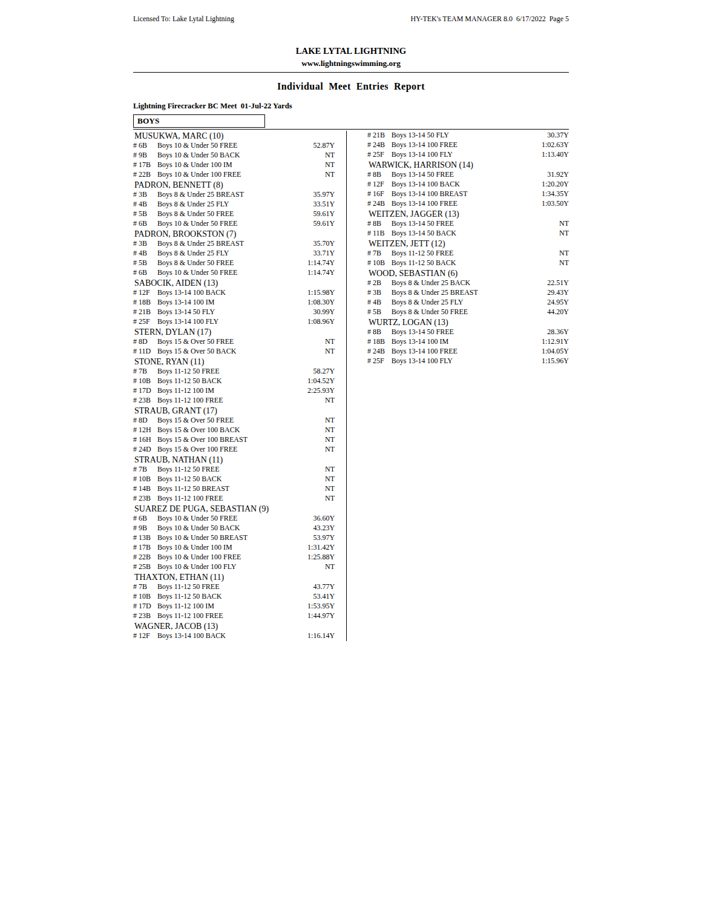Licensed To: Lake Lytal Lightning
HY-TEK's TEAM MANAGER 8.0 6/17/2022 Page 5
LAKE LYTAL LIGHTNING
www.lightningswimming.org
Individual Meet Entries Report
Lightning Firecracker BC Meet 01-Jul-22 Yards
BOYS
MUSUKWA, MARC (10)
| # 6B | Boys 10 & Under 50 FREE | 52.87Y |
| # 9B | Boys 10 & Under 50 BACK | NT |
| # 17B | Boys 10 & Under 100 IM | NT |
| # 22B | Boys 10 & Under 100 FREE | NT |
PADRON, BENNETT (8)
| # 3B | Boys 8 & Under 25 BREAST | 35.97Y |
| # 4B | Boys 8 & Under 25 FLY | 33.51Y |
| # 5B | Boys 8 & Under 50 FREE | 59.61Y |
| # 6B | Boys 10 & Under 50 FREE | 59.61Y |
PADRON, BROOKSTON (7)
| # 3B | Boys 8 & Under 25 BREAST | 35.70Y |
| # 4B | Boys 8 & Under 25 FLY | 33.71Y |
| # 5B | Boys 8 & Under 50 FREE | 1:14.74Y |
| # 6B | Boys 10 & Under 50 FREE | 1:14.74Y |
SABOCIK, AIDEN (13)
| # 12F | Boys 13-14 100 BACK | 1:15.98Y |
| # 18B | Boys 13-14 100 IM | 1:08.30Y |
| # 21B | Boys 13-14 50 FLY | 30.99Y |
| # 25F | Boys 13-14 100 FLY | 1:08.96Y |
STERN, DYLAN (17)
| # 8D | Boys 15 & Over 50 FREE | NT |
| # 11D | Boys 15 & Over 50 BACK | NT |
STONE, RYAN (11)
| # 7B | Boys 11-12 50 FREE | 58.27Y |
| # 10B | Boys 11-12 50 BACK | 1:04.52Y |
| # 17D | Boys 11-12 100 IM | 2:25.93Y |
| # 23B | Boys 11-12 100 FREE | NT |
STRAUB, GRANT (17)
| # 8D | Boys 15 & Over 50 FREE | NT |
| # 12H | Boys 15 & Over 100 BACK | NT |
| # 16H | Boys 15 & Over 100 BREAST | NT |
| # 24D | Boys 15 & Over 100 FREE | NT |
STRAUB, NATHAN (11)
| # 7B | Boys 11-12 50 FREE | NT |
| # 10B | Boys 11-12 50 BACK | NT |
| # 14B | Boys 11-12 50 BREAST | NT |
| # 23B | Boys 11-12 100 FREE | NT |
SUAREZ DE PUGA, SEBASTIAN (9)
| # 6B | Boys 10 & Under 50 FREE | 36.60Y |
| # 9B | Boys 10 & Under 50 BACK | 43.23Y |
| # 13B | Boys 10 & Under 50 BREAST | 53.97Y |
| # 17B | Boys 10 & Under 100 IM | 1:31.42Y |
| # 22B | Boys 10 & Under 100 FREE | 1:25.88Y |
| # 25B | Boys 10 & Under 100 FLY | NT |
THAXTON, ETHAN (11)
| # 7B | Boys 11-12 50 FREE | 43.77Y |
| # 10B | Boys 11-12 50 BACK | 53.41Y |
| # 17D | Boys 11-12 100 IM | 1:53.95Y |
| # 23B | Boys 11-12 100 FREE | 1:44.97Y |
WAGNER, JACOB (13)
| # 12F | Boys 13-14 100 BACK | 1:16.14Y |
| # 21B | Boys 13-14 50 FLY | 30.37Y |
| # 24B | Boys 13-14 100 FREE | 1:02.63Y |
| # 25F | Boys 13-14 100 FLY | 1:13.40Y |
WARWICK, HARRISON (14)
| # 8B | Boys 13-14 50 FREE | 31.92Y |
| # 12F | Boys 13-14 100 BACK | 1:20.20Y |
| # 16F | Boys 13-14 100 BREAST | 1:34.35Y |
| # 24B | Boys 13-14 100 FREE | 1:03.50Y |
WEITZEN, JAGGER (13)
| # 8B | Boys 13-14 50 FREE | NT |
| # 11B | Boys 13-14 50 BACK | NT |
WEITZEN, JETT (12)
| # 7B | Boys 11-12 50 FREE | NT |
| # 10B | Boys 11-12 50 BACK | NT |
WOOD, SEBASTIAN (6)
| # 2B | Boys 8 & Under 25 BACK | 22.51Y |
| # 3B | Boys 8 & Under 25 BREAST | 29.43Y |
| # 4B | Boys 8 & Under 25 FLY | 24.95Y |
| # 5B | Boys 8 & Under 50 FREE | 44.20Y |
WURTZ, LOGAN (13)
| # 8B | Boys 13-14 50 FREE | 28.36Y |
| # 18B | Boys 13-14 100 IM | 1:12.91Y |
| # 24B | Boys 13-14 100 FREE | 1:04.05Y |
| # 25F | Boys 13-14 100 FLY | 1:15.96Y |